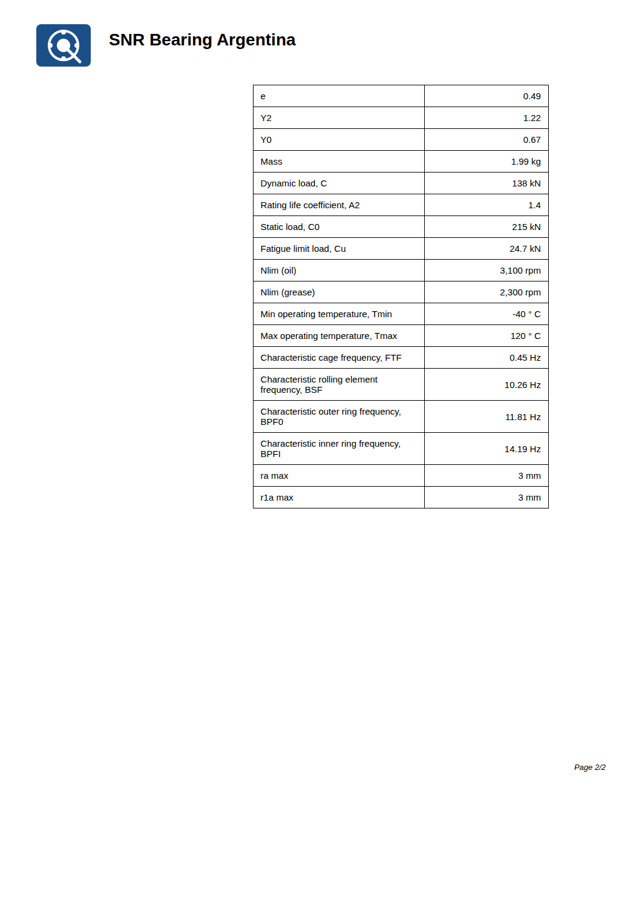SNR Bearing Argentina
| e | 0.49 |
| Y2 | 1.22 |
| Y0 | 0.67 |
| Mass | 1.99 kg |
| Dynamic load, C | 138 kN |
| Rating life coefficient, A2 | 1.4 |
| Static load, C0 | 215 kN |
| Fatigue limit load, Cu | 24.7 kN |
| Nlim (oil) | 3,100 rpm |
| Nlim (grease) | 2,300 rpm |
| Min operating temperature, Tmin | -40 ° C |
| Max operating temperature, Tmax | 120 ° C |
| Characteristic cage frequency, FTF | 0.45 Hz |
| Characteristic rolling element frequency, BSF | 10.26 Hz |
| Characteristic outer ring frequency, BPF0 | 11.81 Hz |
| Characteristic inner ring frequency, BPFI | 14.19 Hz |
| ra max | 3 mm |
| r1a max | 3 mm |
Page 2/2